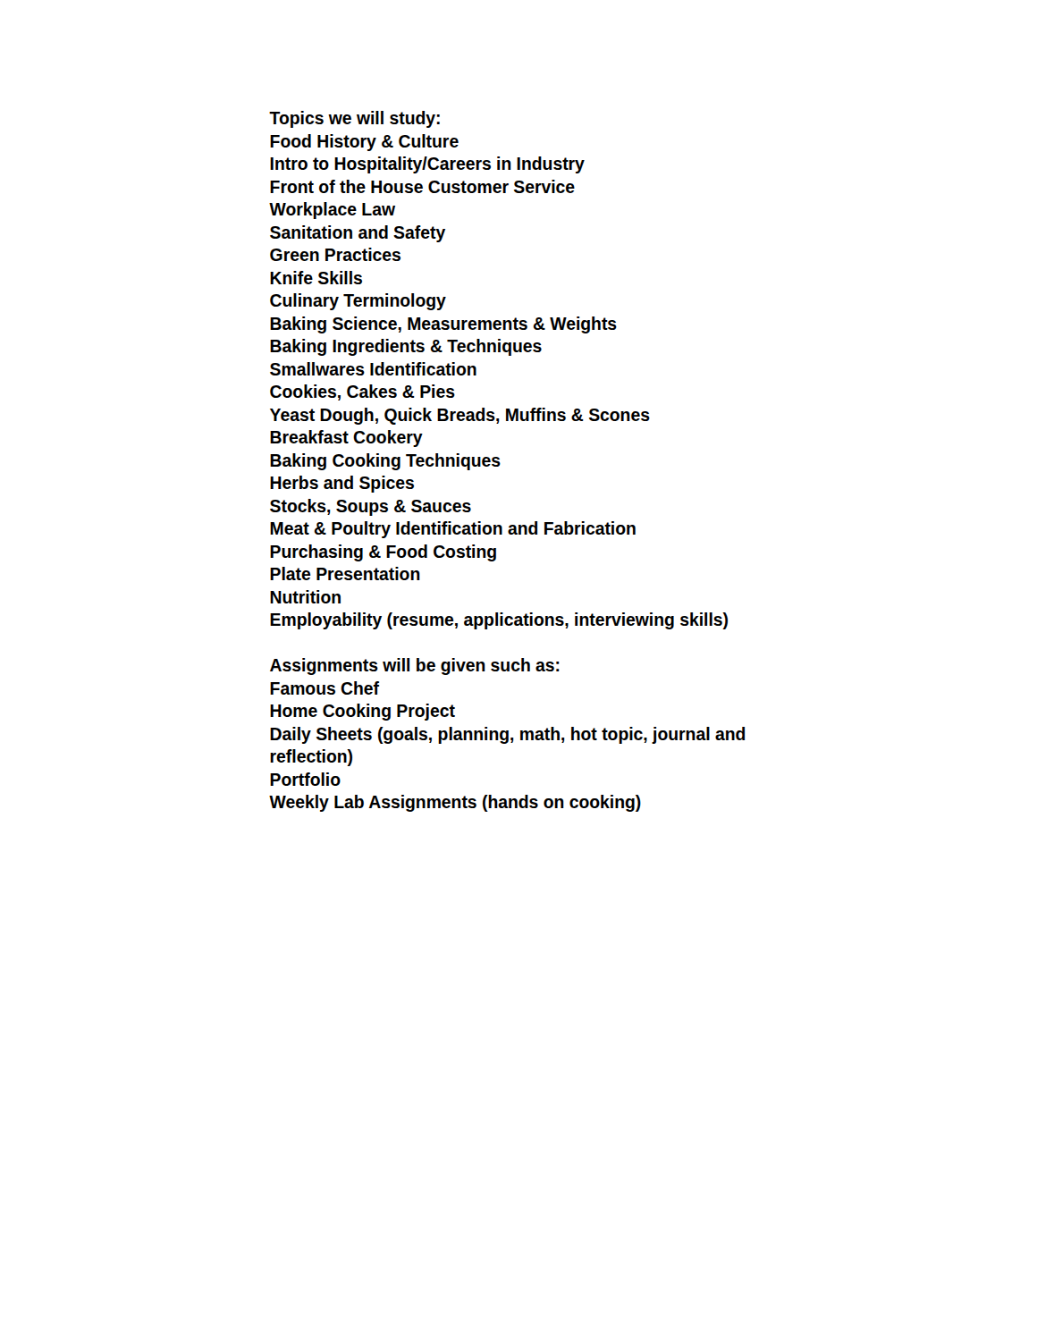Topics we will study:
Food History & Culture
Intro to Hospitality/Careers in Industry
Front of the House Customer Service
Workplace Law
Sanitation and Safety
Green Practices
Knife Skills
Culinary Terminology
Baking Science, Measurements & Weights
Baking Ingredients & Techniques
Smallwares Identification
Cookies, Cakes & Pies
Yeast Dough, Quick Breads, Muffins & Scones
Breakfast Cookery
Baking Cooking Techniques
Herbs and Spices
Stocks, Soups & Sauces
Meat & Poultry Identification and Fabrication
Purchasing & Food Costing
Plate Presentation
Nutrition
Employability (resume, applications, interviewing skills)
Assignments will be given such as:
Famous Chef
Home Cooking Project
Daily Sheets (goals, planning, math, hot topic, journal and reflection)
Portfolio
Weekly Lab Assignments (hands on cooking)